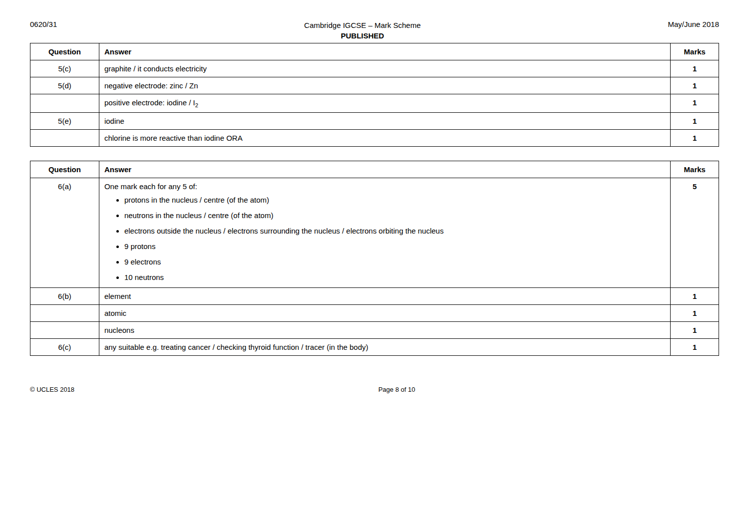0620/31
Cambridge IGCSE – Mark Scheme
PUBLISHED
May/June 2018
| Question | Answer | Marks |
| --- | --- | --- |
| 5(c) | graphite / it conducts electricity | 1 |
| 5(d) | negative electrode: zinc / Zn | 1 |
| | positive electrode: iodine / I 2 | 1 |
| 5(e) | iodine | 1 |
| | chlorine is more reactive than iodine ORA | 1 |
| Question | Answer | Marks |
| --- | --- | --- |
| 6(a) | One mark each for any 5 of: protons in the nucleus / centre (of the atom) neutrons in the nucleus / centre (of the atom) electrons outside the nucleus / electrons surrounding the nucleus / electrons orbiting the nucleus 9 protons 9 electrons 10 neutrons | 5 |
| 6(b) | element | 1 |
| | atomic | 1 |
| | nucleons | 1 |
| 6(c) | any suitable e.g. treating cancer / checking thyroid function / tracer (in the body) | 1 |
© UCLES 2018
Page 8 of 10